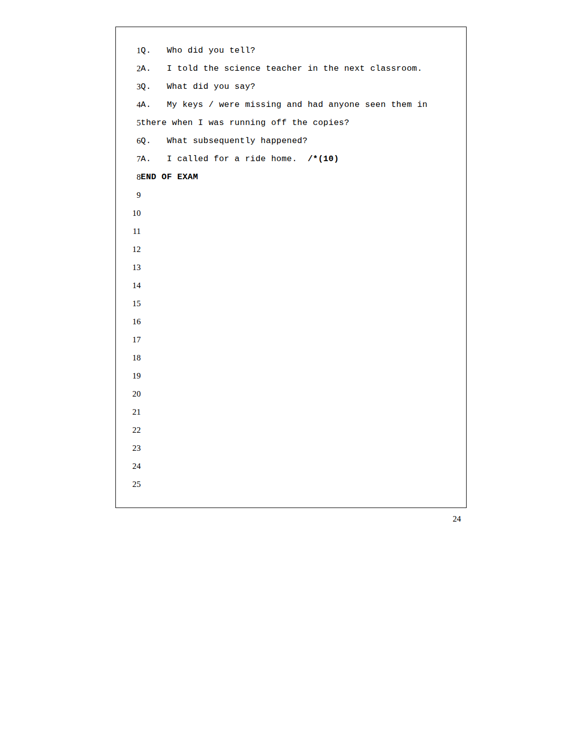| 1 | Q. Who did you tell? |
| 2 | A. I told the science teacher in the next classroom. |
| 3 | Q. What did you say? |
| 4 | A. My keys / were missing and had anyone seen them in |
| 5 | there when I was running off the copies? |
| 6 | Q. What subsequently happened? |
| 7 | A. I called for a ride home. /*(10) |
| 8 | END OF EXAM |
| 9 | |
| 10 | |
| 11 | |
| 12 | |
| 13 | |
| 14 | |
| 15 | |
| 16 | |
| 17 | |
| 18 | |
| 19 | |
| 20 | |
| 21 | |
| 22 | |
| 23 | |
| 24 | |
| 25 | |
24